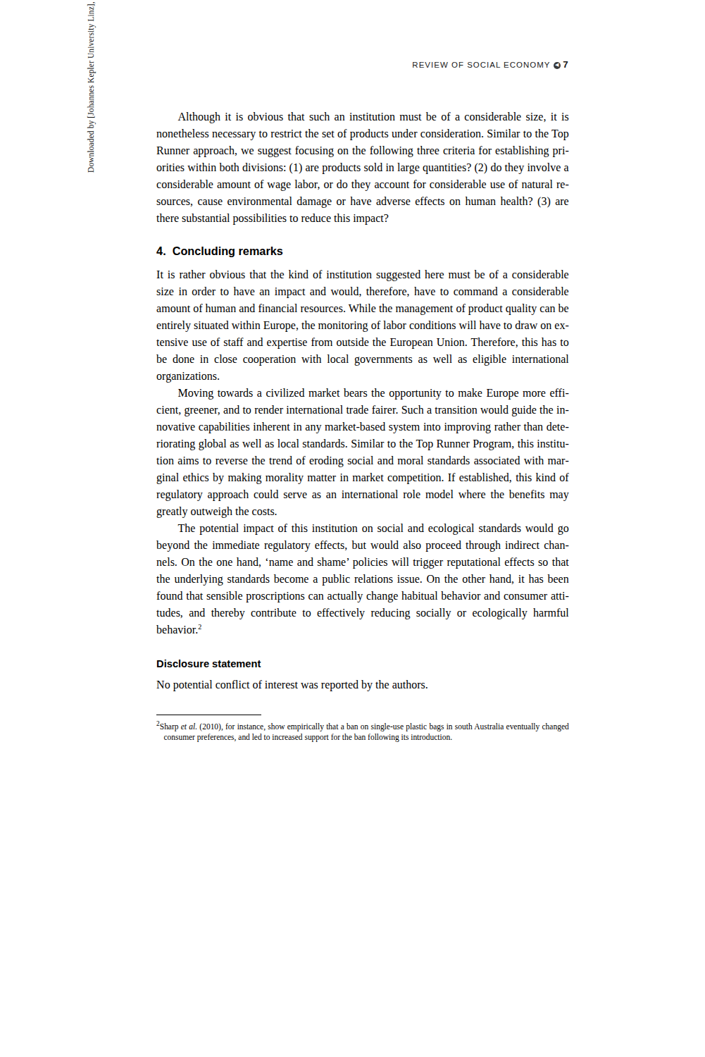Downloaded by [Johannes Kepler University Linz], [Jakob Kapeller] at 06:55 21 April 2016
Review of Social Economy 7
Although it is obvious that such an institution must be of a considerable size, it is nonetheless necessary to restrict the set of products under consideration. Similar to the Top Runner approach, we suggest focusing on the following three criteria for establishing priorities within both divisions: (1) are products sold in large quantities? (2) do they involve a considerable amount of wage labor, or do they account for considerable use of natural resources, cause environmental damage or have adverse effects on human health? (3) are there substantial possibilities to reduce this impact?
4. Concluding remarks
It is rather obvious that the kind of institution suggested here must be of a considerable size in order to have an impact and would, therefore, have to command a considerable amount of human and financial resources. While the management of product quality can be entirely situated within Europe, the monitoring of labor conditions will have to draw on extensive use of staff and expertise from outside the European Union. Therefore, this has to be done in close cooperation with local governments as well as eligible international organizations.
Moving towards a civilized market bears the opportunity to make Europe more efficient, greener, and to render international trade fairer. Such a transition would guide the innovative capabilities inherent in any market-based system into improving rather than deteriorating global as well as local standards. Similar to the Top Runner Program, this institution aims to reverse the trend of eroding social and moral standards associated with marginal ethics by making morality matter in market competition. If established, this kind of regulatory approach could serve as an international role model where the benefits may greatly outweigh the costs.
The potential impact of this institution on social and ecological standards would go beyond the immediate regulatory effects, but would also proceed through indirect channels. On the one hand, ‘name and shame’ policies will trigger reputational effects so that the underlying standards become a public relations issue. On the other hand, it has been found that sensible proscriptions can actually change habitual behavior and consumer attitudes, and thereby contribute to effectively reducing socially or ecologically harmful behavior.2
Disclosure statement
No potential conflict of interest was reported by the authors.
2Sharp et al. (2010), for instance, show empirically that a ban on single-use plastic bags in south Australia eventually changed consumer preferences, and led to increased support for the ban following its introduction.